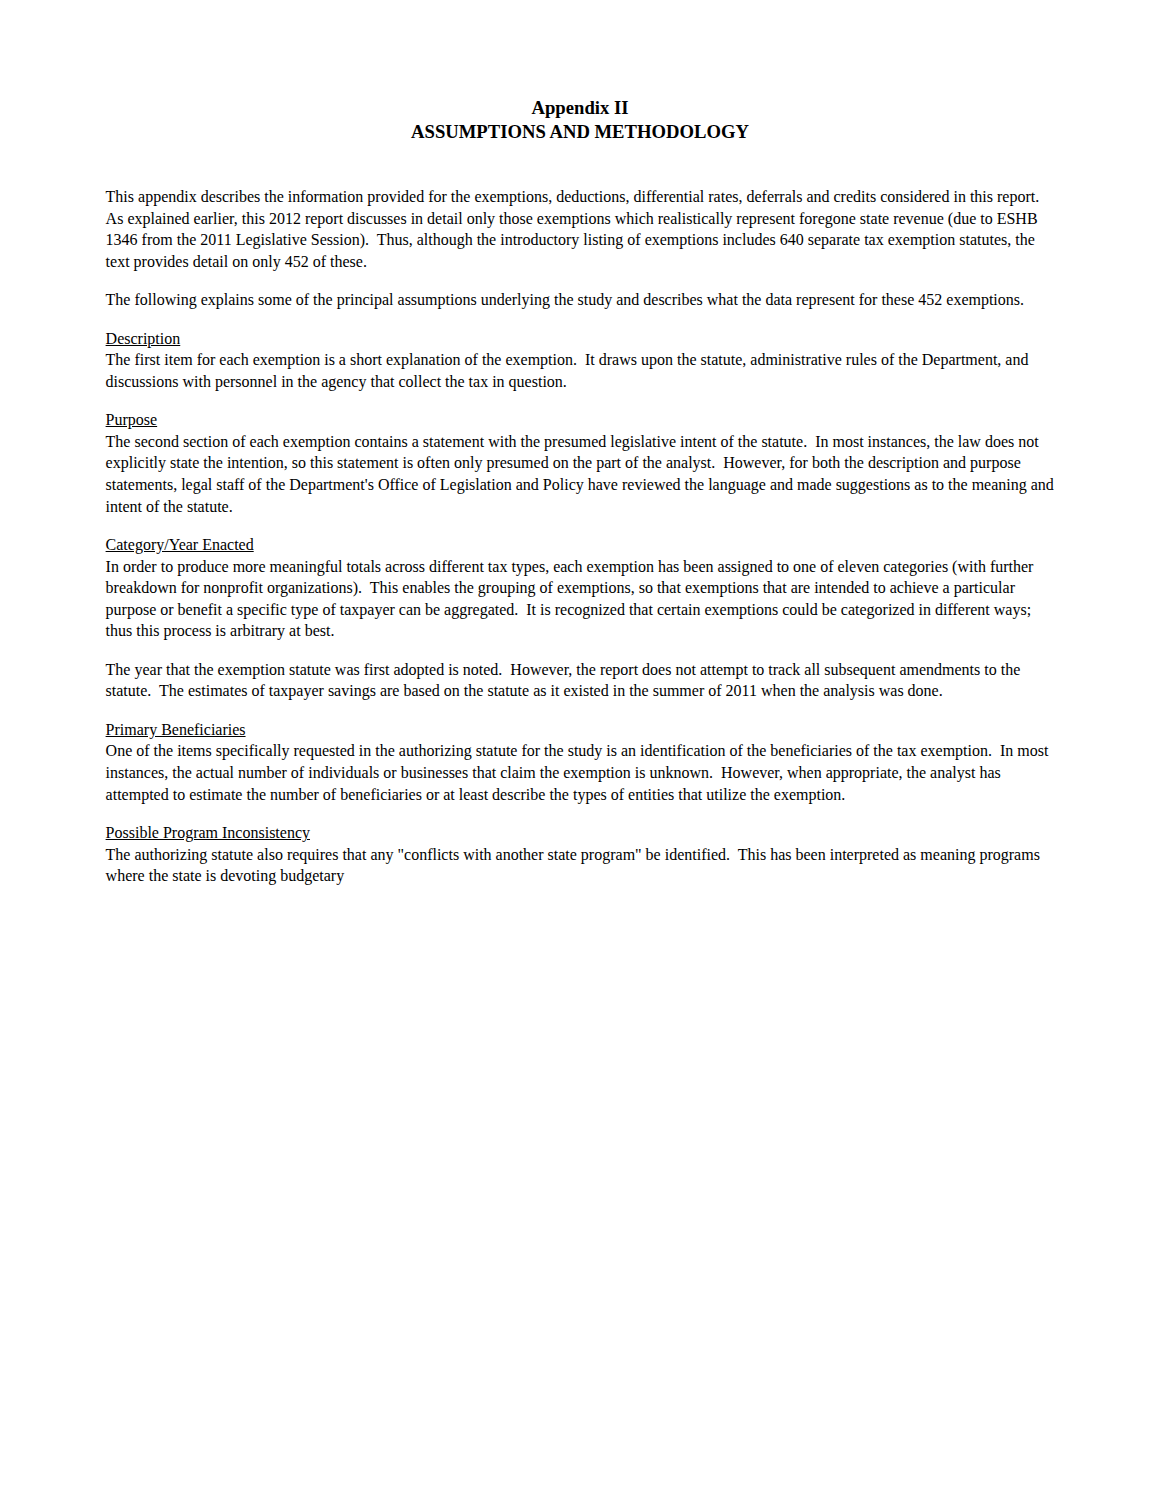Appendix II
ASSUMPTIONS AND METHODOLOGY
This appendix describes the information provided for the exemptions, deductions, differential rates, deferrals and credits considered in this report. As explained earlier, this 2012 report discusses in detail only those exemptions which realistically represent foregone state revenue (due to ESHB 1346 from the 2011 Legislative Session). Thus, although the introductory listing of exemptions includes 640 separate tax exemption statutes, the text provides detail on only 452 of these.
The following explains some of the principal assumptions underlying the study and describes what the data represent for these 452 exemptions.
Description
The first item for each exemption is a short explanation of the exemption. It draws upon the statute, administrative rules of the Department, and discussions with personnel in the agency that collect the tax in question.
Purpose
The second section of each exemption contains a statement with the presumed legislative intent of the statute. In most instances, the law does not explicitly state the intention, so this statement is often only presumed on the part of the analyst. However, for both the description and purpose statements, legal staff of the Department's Office of Legislation and Policy have reviewed the language and made suggestions as to the meaning and intent of the statute.
Category/Year Enacted
In order to produce more meaningful totals across different tax types, each exemption has been assigned to one of eleven categories (with further breakdown for nonprofit organizations). This enables the grouping of exemptions, so that exemptions that are intended to achieve a particular purpose or benefit a specific type of taxpayer can be aggregated. It is recognized that certain exemptions could be categorized in different ways; thus this process is arbitrary at best.
The year that the exemption statute was first adopted is noted. However, the report does not attempt to track all subsequent amendments to the statute. The estimates of taxpayer savings are based on the statute as it existed in the summer of 2011 when the analysis was done.
Primary Beneficiaries
One of the items specifically requested in the authorizing statute for the study is an identification of the beneficiaries of the tax exemption. In most instances, the actual number of individuals or businesses that claim the exemption is unknown. However, when appropriate, the analyst has attempted to estimate the number of beneficiaries or at least describe the types of entities that utilize the exemption.
Possible Program Inconsistency
The authorizing statute also requires that any "conflicts with another state program" be identified. This has been interpreted as meaning programs where the state is devoting budgetary